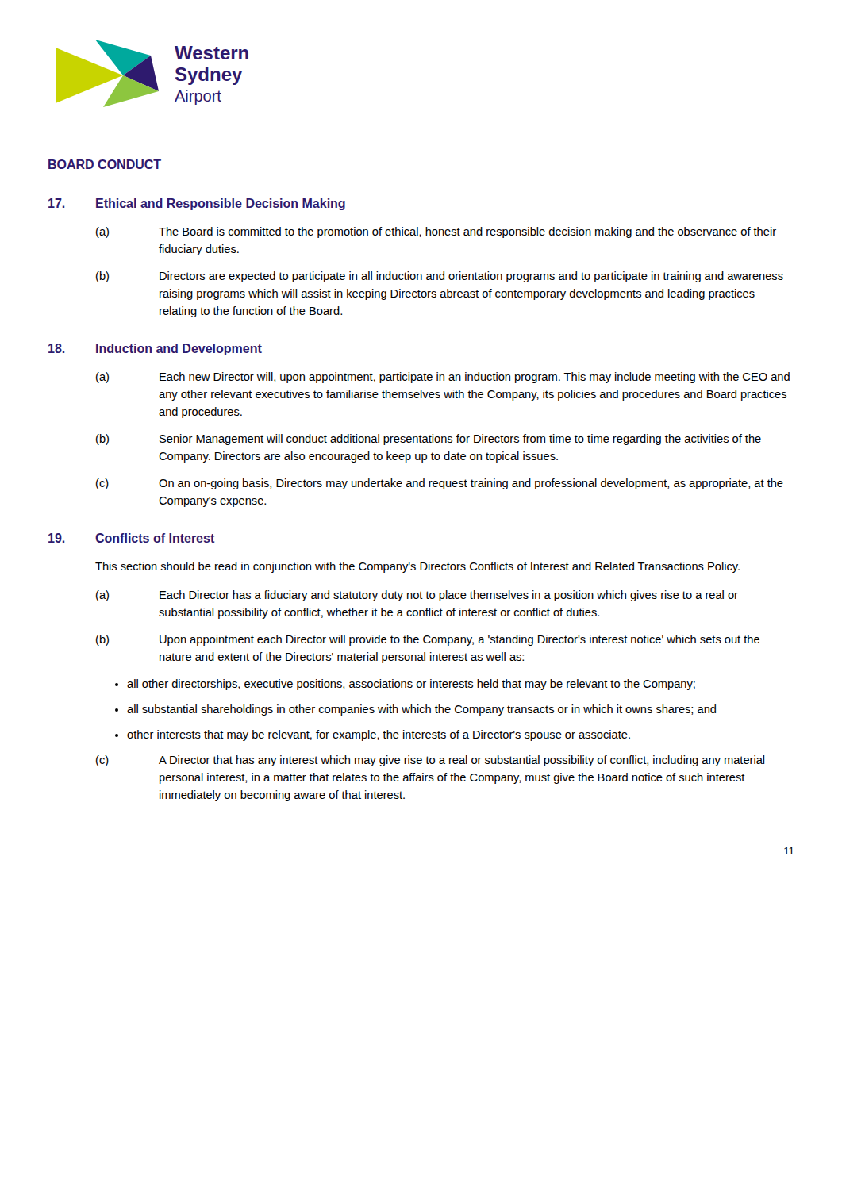Western Sydney Airport
BOARD CONDUCT
17. Ethical and Responsible Decision Making
(a)
The Board is committed to the promotion of ethical, honest and responsible decision making and the observance of their fiduciary duties.
(b)
Directors are expected to participate in all induction and orientation programs and to participate in training and awareness raising programs which will assist in keeping Directors abreast of contemporary developments and leading practices relating to the function of the Board.
18. Induction and Development
(a)
Each new Director will, upon appointment, participate in an induction program. This may include meeting with the CEO and any other relevant executives to familiarise themselves with the Company, its policies and procedures and Board practices and procedures.
(b)
Senior Management will conduct additional presentations for Directors from time to time regarding the activities of the Company. Directors are also encouraged to keep up to date on topical issues.
(c)
On an on-going basis, Directors may undertake and request training and professional development, as appropriate, at the Company's expense.
19. Conflicts of Interest
This section should be read in conjunction with the Company's Directors Conflicts of Interest and Related Transactions Policy.
(a)
Each Director has a fiduciary and statutory duty not to place themselves in a position which gives rise to a real or substantial possibility of conflict, whether it be a conflict of interest or conflict of duties.
(b)
Upon appointment each Director will provide to the Company, a 'standing Director's interest notice' which sets out the nature and extent of the Directors' material personal interest as well as:
all other directorships, executive positions, associations or interests held that may be relevant to the Company;
all substantial shareholdings in other companies with which the Company transacts or in which it owns shares; and
other interests that may be relevant, for example, the interests of a Director's spouse or associate.
(c)
A Director that has any interest which may give rise to a real or substantial possibility of conflict, including any material personal interest, in a matter that relates to the affairs of the Company, must give the Board notice of such interest immediately on becoming aware of that interest.
11